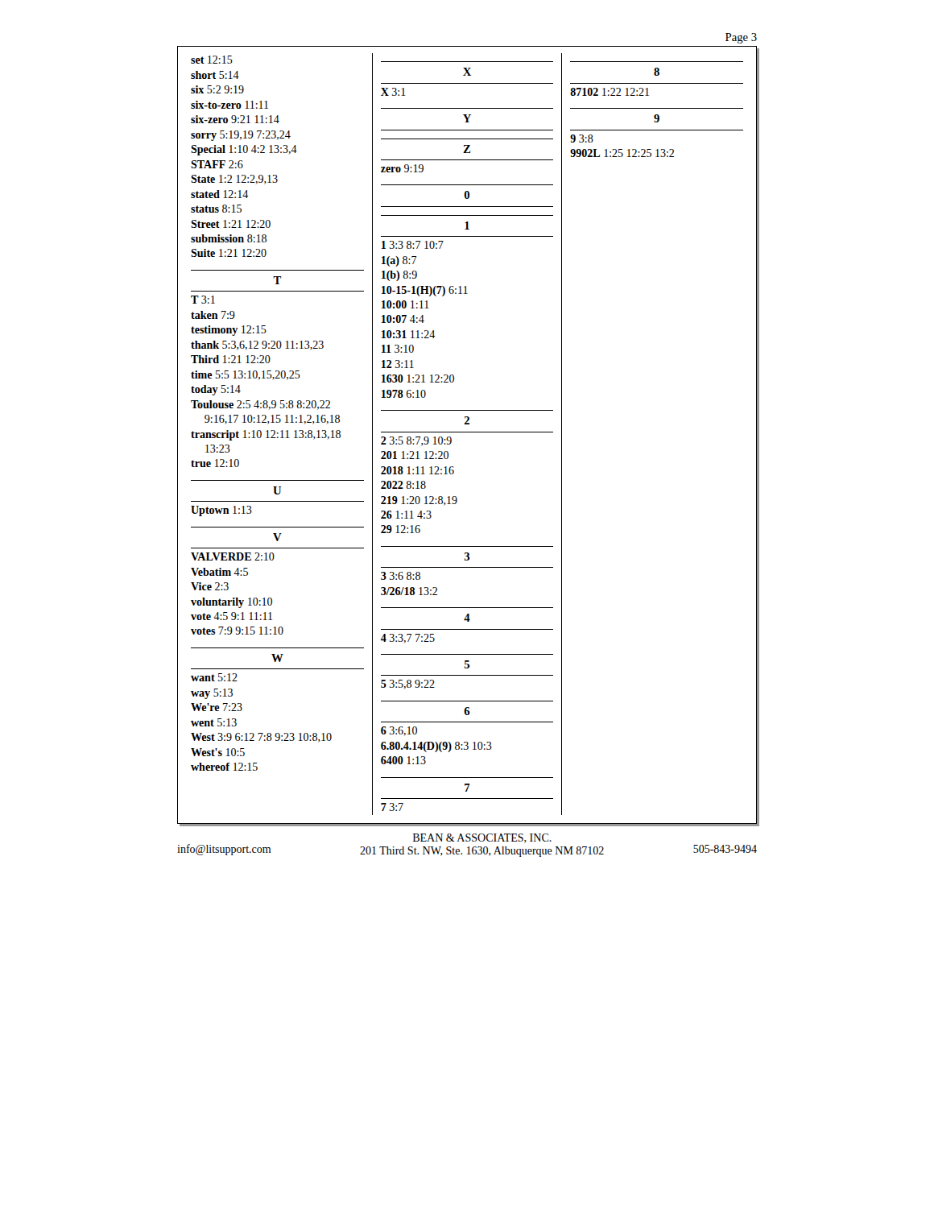Page 3
set 12:15
short 5:14
six 5:2 9:19
six-to-zero 11:11
six-zero 9:21 11:14
sorry 5:19,19 7:23,24
Special 1:10 4:2 13:3,4
STAFF 2:6
State 1:2 12:2,9,13
stated 12:14
status 8:15
Street 1:21 12:20
submission 8:18
Suite 1:21 12:20
T
T 3:1
taken 7:9
testimony 12:15
thank 5:3,6,12 9:20 11:13,23
Third 1:21 12:20
time 5:5 13:10,15,20,25
today 5:14
Toulouse 2:5 4:8,9 5:8 8:20,22 9:16,17 10:12,15 11:1,2,16,18
transcript 1:10 12:11 13:8,13,18 13:23
true 12:10
U
Uptown 1:13
V
VALVERDE 2:10
Vebatim 4:5
Vice 2:3
voluntarily 10:10
vote 4:5 9:1 11:11
votes 7:9 9:15 11:10
W
want 5:12
way 5:13
We're 7:23
went 5:13
West 3:9 6:12 7:8 9:23 10:8,10
West's 10:5
whereof 12:15
X
X 3:1
Y
Z
zero 9:19
0
1
1 3:3 8:7 10:7
1(a) 8:7
1(b) 8:9
10-15-1(H)(7) 6:11
10:00 1:11
10:07 4:4
10:31 11:24
11 3:10
12 3:11
1630 1:21 12:20
1978 6:10
2
2 3:5 8:7,9 10:9
201 1:21 12:20
2018 1:11 12:16
2022 8:18
219 1:20 12:8,19
26 1:11 4:3
29 12:16
3
3 3:6 8:8
3/26/18 13:2
4
4 3:3,7 7:25
5
5 3:5,8 9:22
6
6 3:6,10
6.80.4.14(D)(9) 8:3 10:3
6400 1:13
7
7 3:7
8
87102 1:22 12:21
9
9 3:8
9902L 1:25 12:25 13:2
info@litsupport.com
BEAN & ASSOCIATES, INC.
201 Third St. NW, Ste. 1630, Albuquerque NM 87102
505-843-9494